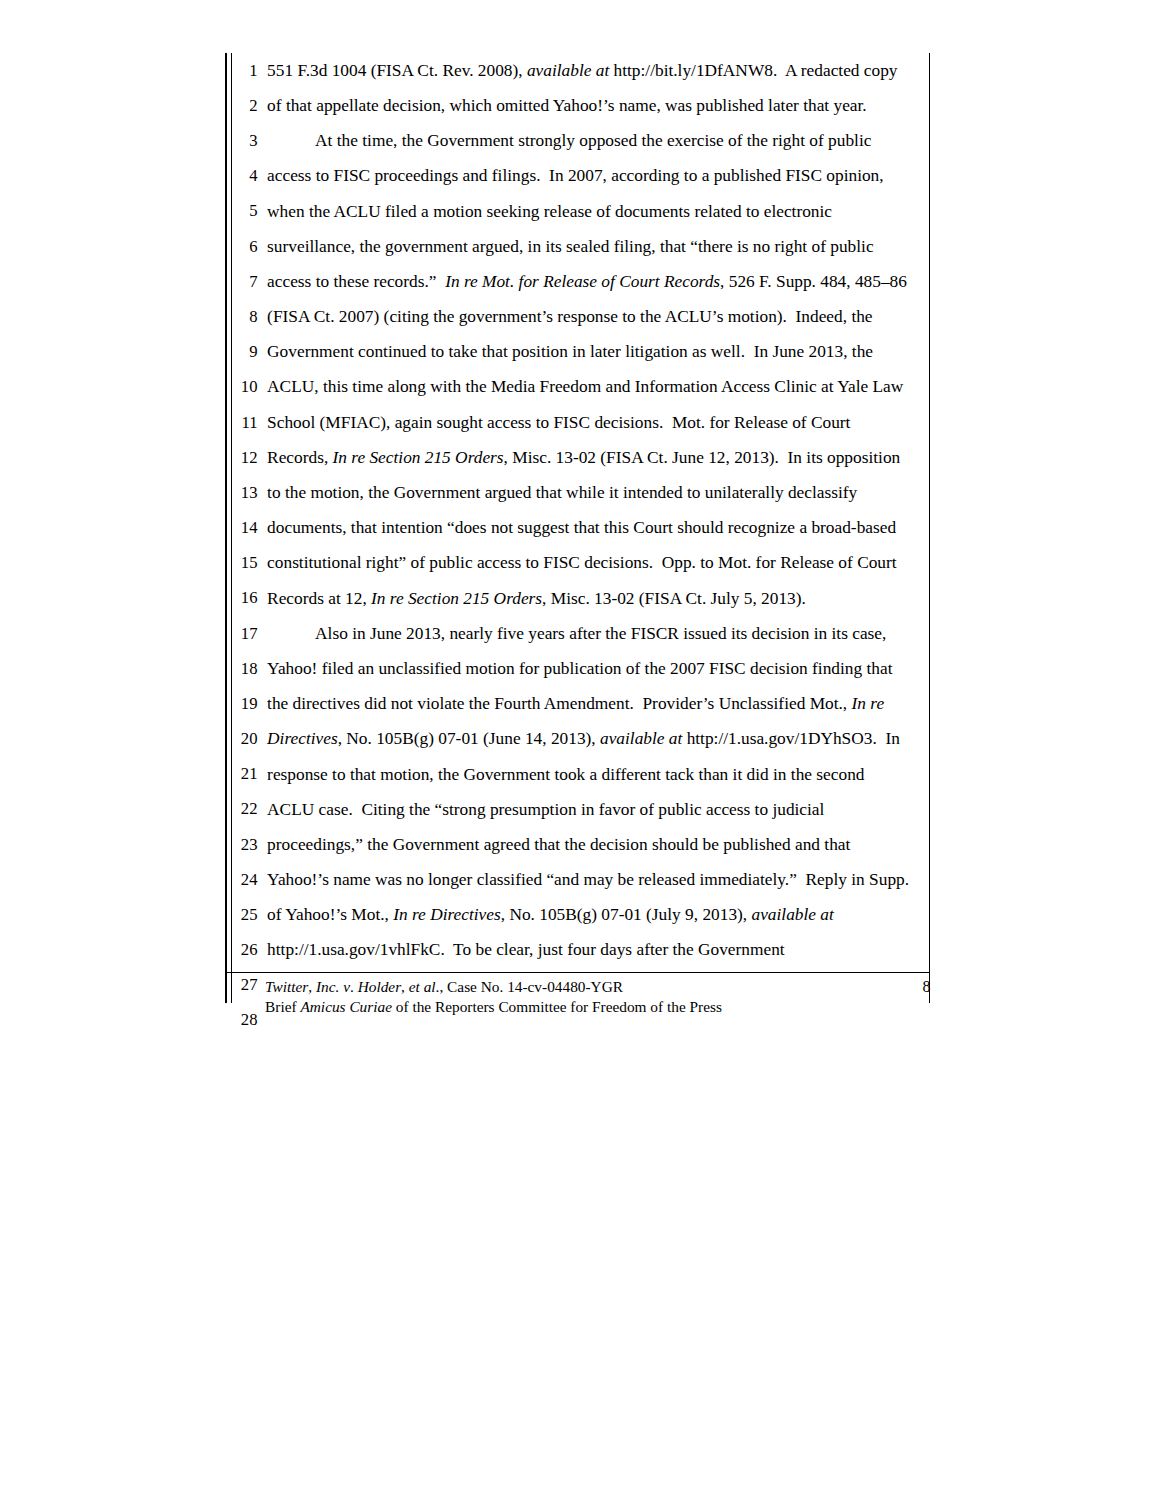1
2
3
4
5
6
7
8
9
10
11
12
13
14
15
16
17
18
19
20
21
22
23
24
25
26
27
28
551 F.3d 1004 (FISA Ct. Rev. 2008), available at http://bit.ly/1DfANW8. A redacted copy of that appellate decision, which omitted Yahoo!’s name, was published later that year.
At the time, the Government strongly opposed the exercise of the right of public access to FISC proceedings and filings. In 2007, according to a published FISC opinion, when the ACLU filed a motion seeking release of documents related to electronic surveillance, the government argued, in its sealed filing, that “there is no right of public access to these records.” In re Mot. for Release of Court Records, 526 F. Supp. 484, 485–86 (FISA Ct. 2007) (citing the government’s response to the ACLU’s motion). Indeed, the Government continued to take that position in later litigation as well. In June 2013, the ACLU, this time along with the Media Freedom and Information Access Clinic at Yale Law School (MFIAC), again sought access to FISC decisions. Mot. for Release of Court Records, In re Section 215 Orders, Misc. 13-02 (FISA Ct. June 12, 2013). In its opposition to the motion, the Government argued that while it intended to unilaterally declassify documents, that intention “does not suggest that this Court should recognize a broad-based constitutional right” of public access to FISC decisions. Opp. to Mot. for Release of Court Records at 12, In re Section 215 Orders, Misc. 13-02 (FISA Ct. July 5, 2013).
Also in June 2013, nearly five years after the FISCR issued its decision in its case, Yahoo! filed an unclassified motion for publication of the 2007 FISC decision finding that the directives did not violate the Fourth Amendment. Provider’s Unclassified Mot., In re Directives, No. 105B(g) 07-01 (June 14, 2013), available at http://1.usa.gov/1DYhSO3. In response to that motion, the Government took a different tack than it did in the second ACLU case. Citing the “strong presumption in favor of public access to judicial proceedings,” the Government agreed that the decision should be published and that Yahoo!’s name was no longer classified “and may be released immediately.” Reply in Supp. of Yahoo!’s Mot., In re Directives, No. 105B(g) 07-01 (July 9, 2013), available at http://1.usa.gov/1vhlFkC. To be clear, just four days after the Government
8
Twitter, Inc. v. Holder, et al., Case No. 14-cv-04480-YGR
Brief Amicus Curiae of the Reporters Committee for Freedom of the Press